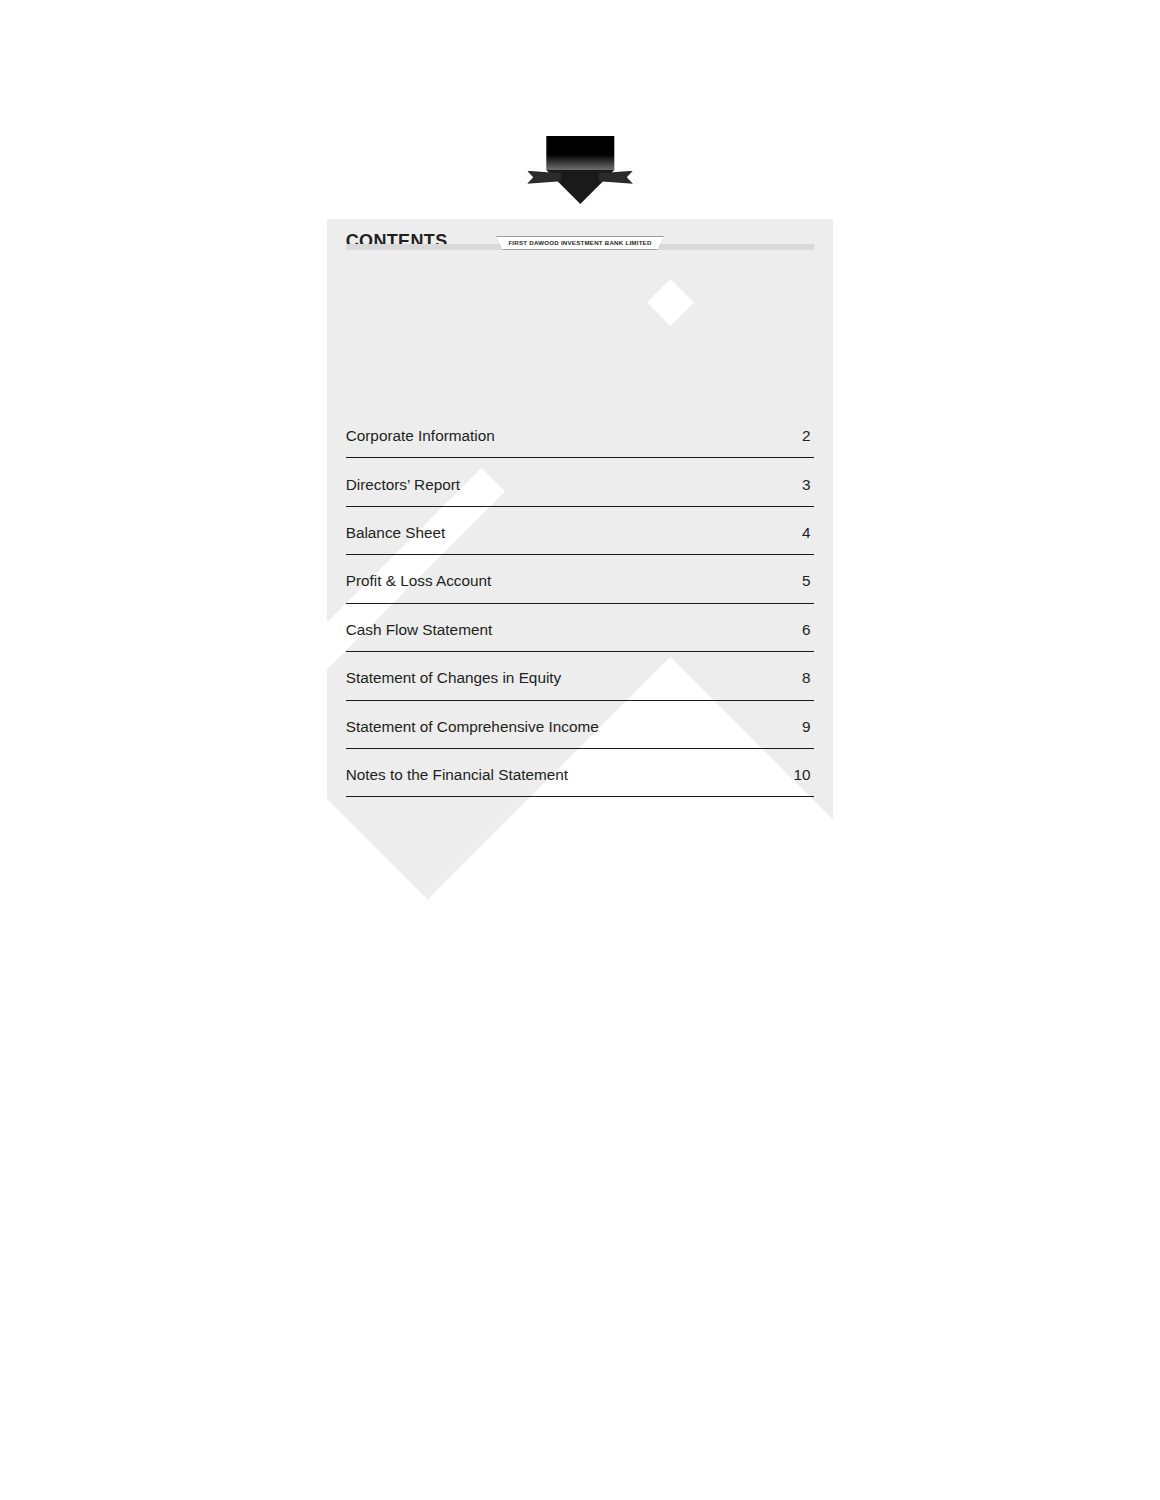CONTENTS
FIRST DAWOOD INVESTMENT BANK LIMITED
| Corporate Information | 2 |
| Directors’ Report | 3 |
| Balance Sheet | 4 |
| Profit & Loss Account | 5 |
| Cash Flow Statement | 6 |
| Statement of Changes in Equity | 8 |
| Statement of Comprehensive Income | 9 |
| Notes to the Financial Statement | 10 |